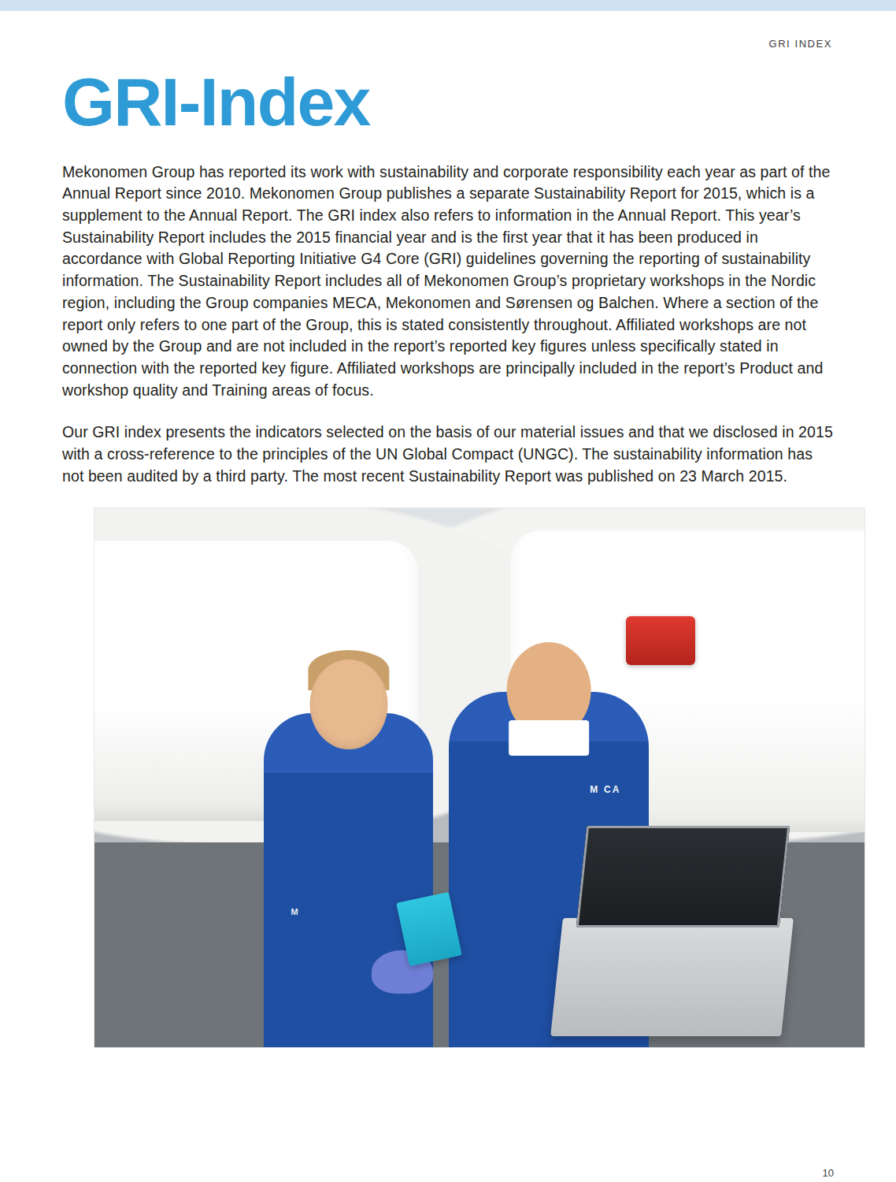GRI INDEX
GRI-Index
Mekonomen Group has reported its work with sustainability and corporate responsibility each year as part of the Annual Report since 2010. Mekonomen Group publishes a separate Sustainability Report for 2015, which is a supplement to the Annual Report. The GRI index also refers to information in the Annual Report. This year’s Sustainability Report includes the 2015 financial year and is the first year that it has been produced in accordance with Global Reporting Initiative G4 Core (GRI) guidelines governing the reporting of sustainability information. The Sustainability Report includes all of Mekonomen Group’s proprietary workshops in the Nordic region, including the Group companies MECA, Mekonomen and Sørensen og Balchen. Where a section of the report only refers to one part of the Group, this is stated consistently throughout. Affiliated workshops are not owned by the Group and are not included in the report’s reported key figures unless specifically stated in connection with the reported key figure. Affiliated workshops are principally included in the report’s Product and workshop quality and Training areas of focus.
Our GRI index presents the indicators selected on the basis of our material issues and that we disclosed in 2015 with a cross-reference to the principles of the UN Global Compact (UNGC). The sustainability information has not been audited by a third party. The most recent Sustainability Report was published on 23 March 2015.
M
M CA
10